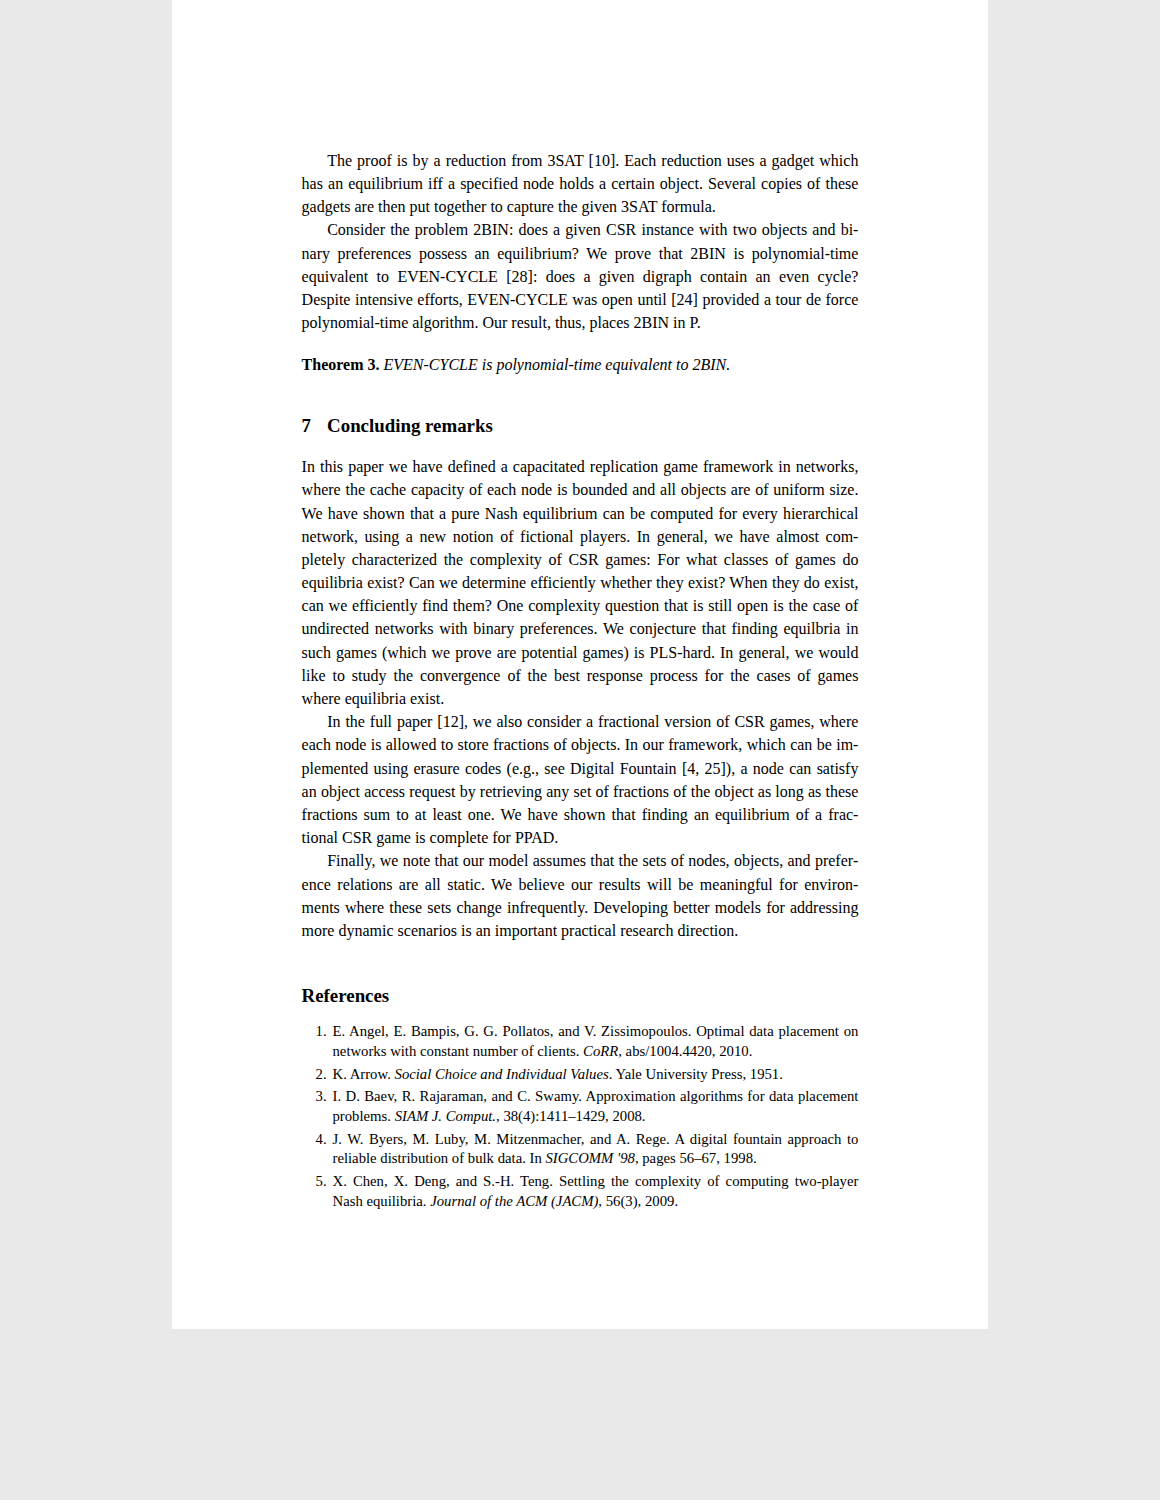The proof is by a reduction from 3SAT [10]. Each reduction uses a gadget which has an equilibrium iff a specified node holds a certain object. Several copies of these gadgets are then put together to capture the given 3SAT formula.
Consider the problem 2BIN: does a given CSR instance with two objects and binary preferences possess an equilibrium? We prove that 2BIN is polynomial-time equivalent to EVEN-CYCLE [28]: does a given digraph contain an even cycle? Despite intensive efforts, EVEN-CYCLE was open until [24] provided a tour de force polynomial-time algorithm. Our result, thus, places 2BIN in P.
Theorem 3. EVEN-CYCLE is polynomial-time equivalent to 2BIN.
7 Concluding remarks
In this paper we have defined a capacitated replication game framework in networks, where the cache capacity of each node is bounded and all objects are of uniform size. We have shown that a pure Nash equilibrium can be computed for every hierarchical network, using a new notion of fictional players. In general, we have almost completely characterized the complexity of CSR games: For what classes of games do equilibria exist? Can we determine efficiently whether they exist? When they do exist, can we efficiently find them? One complexity question that is still open is the case of undirected networks with binary preferences. We conjecture that finding equilbria in such games (which we prove are potential games) is PLS-hard. In general, we would like to study the convergence of the best response process for the cases of games where equilibria exist.
In the full paper [12], we also consider a fractional version of CSR games, where each node is allowed to store fractions of objects. In our framework, which can be implemented using erasure codes (e.g., see Digital Fountain [4, 25]), a node can satisfy an object access request by retrieving any set of fractions of the object as long as these fractions sum to at least one. We have shown that finding an equilibrium of a fractional CSR game is complete for PPAD.
Finally, we note that our model assumes that the sets of nodes, objects, and preference relations are all static. We believe our results will be meaningful for environments where these sets change infrequently. Developing better models for addressing more dynamic scenarios is an important practical research direction.
References
E. Angel, E. Bampis, G. G. Pollatos, and V. Zissimopoulos. Optimal data placement on networks with constant number of clients. CoRR, abs/1004.4420, 2010.
K. Arrow. Social Choice and Individual Values. Yale University Press, 1951.
I. D. Baev, R. Rajaraman, and C. Swamy. Approximation algorithms for data placement problems. SIAM J. Comput., 38(4):1411–1429, 2008.
J. W. Byers, M. Luby, M. Mitzenmacher, and A. Rege. A digital fountain approach to reliable distribution of bulk data. In SIGCOMM '98, pages 56–67, 1998.
X. Chen, X. Deng, and S.-H. Teng. Settling the complexity of computing two-player Nash equilibria. Journal of the ACM (JACM), 56(3), 2009.